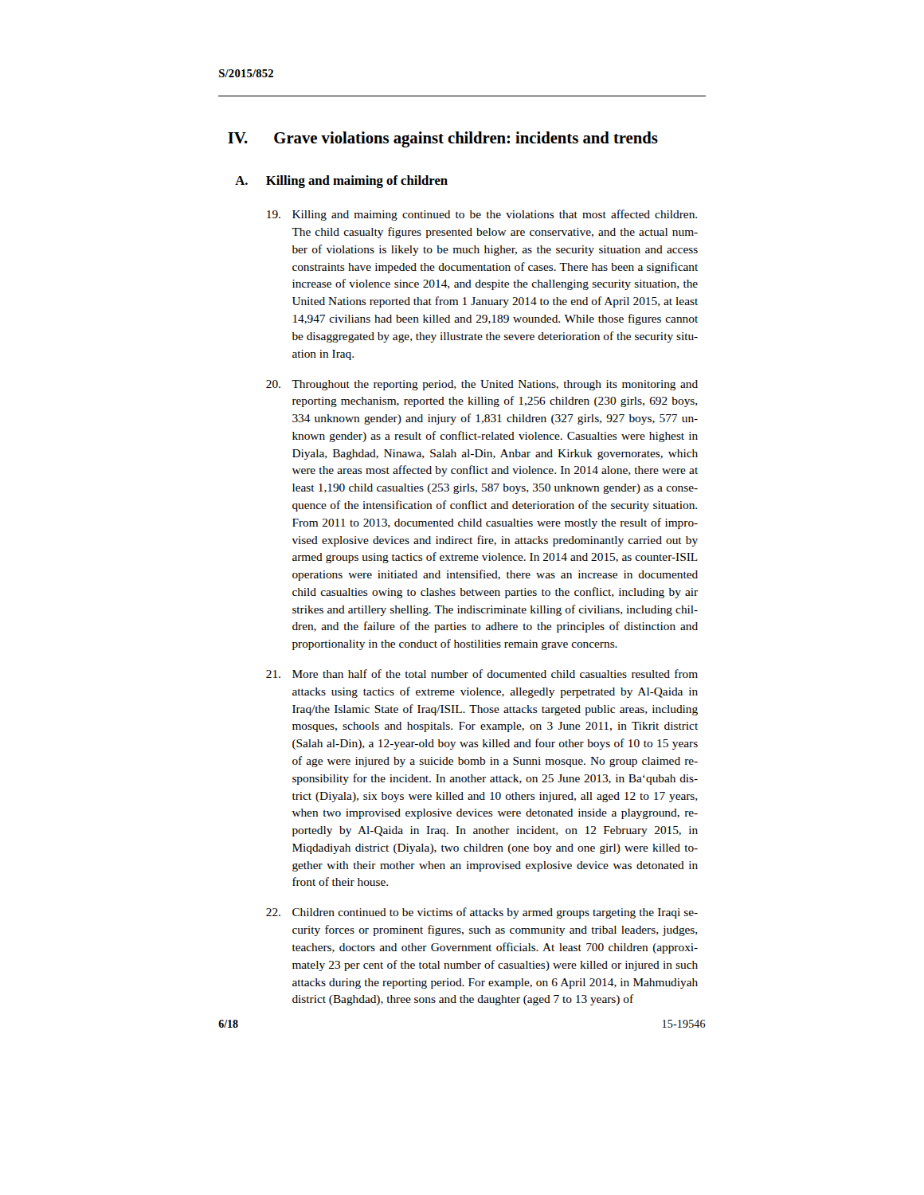S/2015/852
IV. Grave violations against children: incidents and trends
A. Killing and maiming of children
19. Killing and maiming continued to be the violations that most affected children. The child casualty figures presented below are conservative, and the actual number of violations is likely to be much higher, as the security situation and access constraints have impeded the documentation of cases. There has been a significant increase of violence since 2014, and despite the challenging security situation, the United Nations reported that from 1 January 2014 to the end of April 2015, at least 14,947 civilians had been killed and 29,189 wounded. While those figures cannot be disaggregated by age, they illustrate the severe deterioration of the security situation in Iraq.
20. Throughout the reporting period, the United Nations, through its monitoring and reporting mechanism, reported the killing of 1,256 children (230 girls, 692 boys, 334 unknown gender) and injury of 1,831 children (327 girls, 927 boys, 577 unknown gender) as a result of conflict-related violence. Casualties were highest in Diyala, Baghdad, Ninawa, Salah al-Din, Anbar and Kirkuk governorates, which were the areas most affected by conflict and violence. In 2014 alone, there were at least 1,190 child casualties (253 girls, 587 boys, 350 unknown gender) as a consequence of the intensification of conflict and deterioration of the security situation. From 2011 to 2013, documented child casualties were mostly the result of improvised explosive devices and indirect fire, in attacks predominantly carried out by armed groups using tactics of extreme violence. In 2014 and 2015, as counter-ISIL operations were initiated and intensified, there was an increase in documented child casualties owing to clashes between parties to the conflict, including by air strikes and artillery shelling. The indiscriminate killing of civilians, including children, and the failure of the parties to adhere to the principles of distinction and proportionality in the conduct of hostilities remain grave concerns.
21. More than half of the total number of documented child casualties resulted from attacks using tactics of extreme violence, allegedly perpetrated by Al-Qaida in Iraq/the Islamic State of Iraq/ISIL. Those attacks targeted public areas, including mosques, schools and hospitals. For example, on 3 June 2011, in Tikrit district (Salah al-Din), a 12-year-old boy was killed and four other boys of 10 to 15 years of age were injured by a suicide bomb in a Sunni mosque. No group claimed responsibility for the incident. In another attack, on 25 June 2013, in Ba‘qubah district (Diyala), six boys were killed and 10 others injured, all aged 12 to 17 years, when two improvised explosive devices were detonated inside a playground, reportedly by Al-Qaida in Iraq. In another incident, on 12 February 2015, in Miqdadiyah district (Diyala), two children (one boy and one girl) were killed together with their mother when an improvised explosive device was detonated in front of their house.
22. Children continued to be victims of attacks by armed groups targeting the Iraqi security forces or prominent figures, such as community and tribal leaders, judges, teachers, doctors and other Government officials. At least 700 children (approximately 23 per cent of the total number of casualties) were killed or injured in such attacks during the reporting period. For example, on 6 April 2014, in Mahmudiyah district (Baghdad), three sons and the daughter (aged 7 to 13 years) of
6/18 15-19546